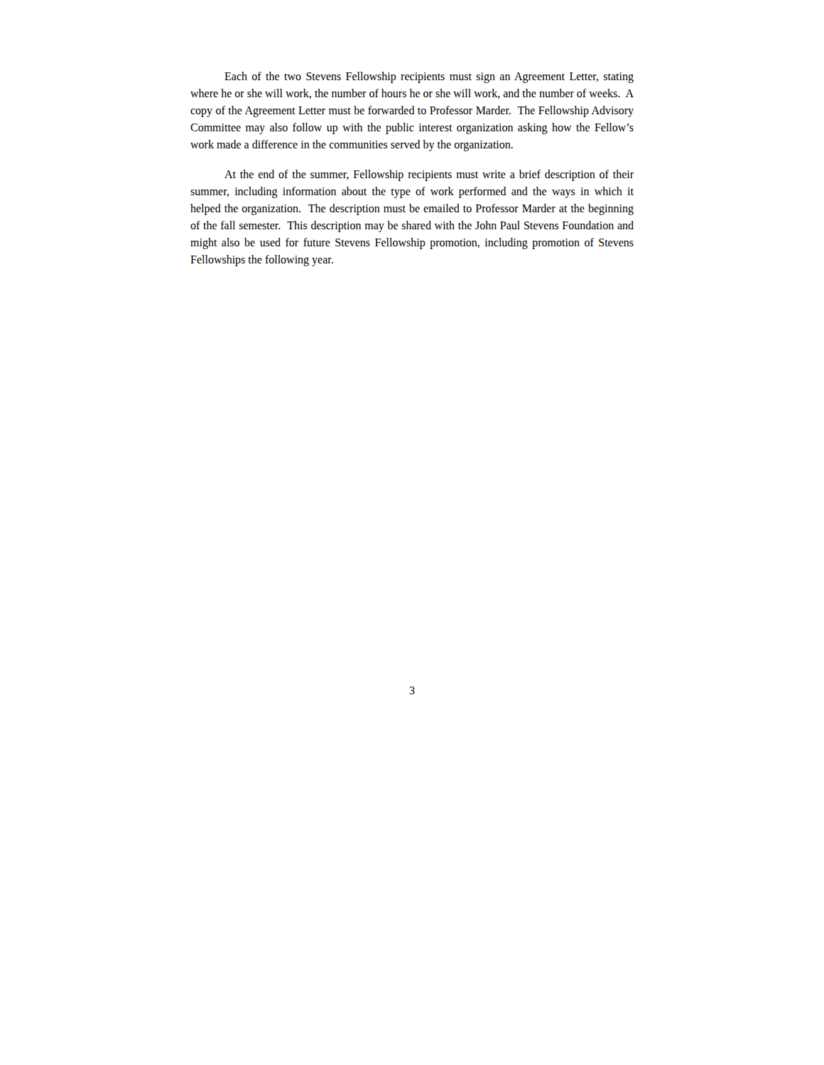Each of the two Stevens Fellowship recipients must sign an Agreement Letter, stating where he or she will work, the number of hours he or she will work, and the number of weeks. A copy of the Agreement Letter must be forwarded to Professor Marder. The Fellowship Advisory Committee may also follow up with the public interest organization asking how the Fellow’s work made a difference in the communities served by the organization.
At the end of the summer, Fellowship recipients must write a brief description of their summer, including information about the type of work performed and the ways in which it helped the organization. The description must be emailed to Professor Marder at the beginning of the fall semester. This description may be shared with the John Paul Stevens Foundation and might also be used for future Stevens Fellowship promotion, including promotion of Stevens Fellowships the following year.
3